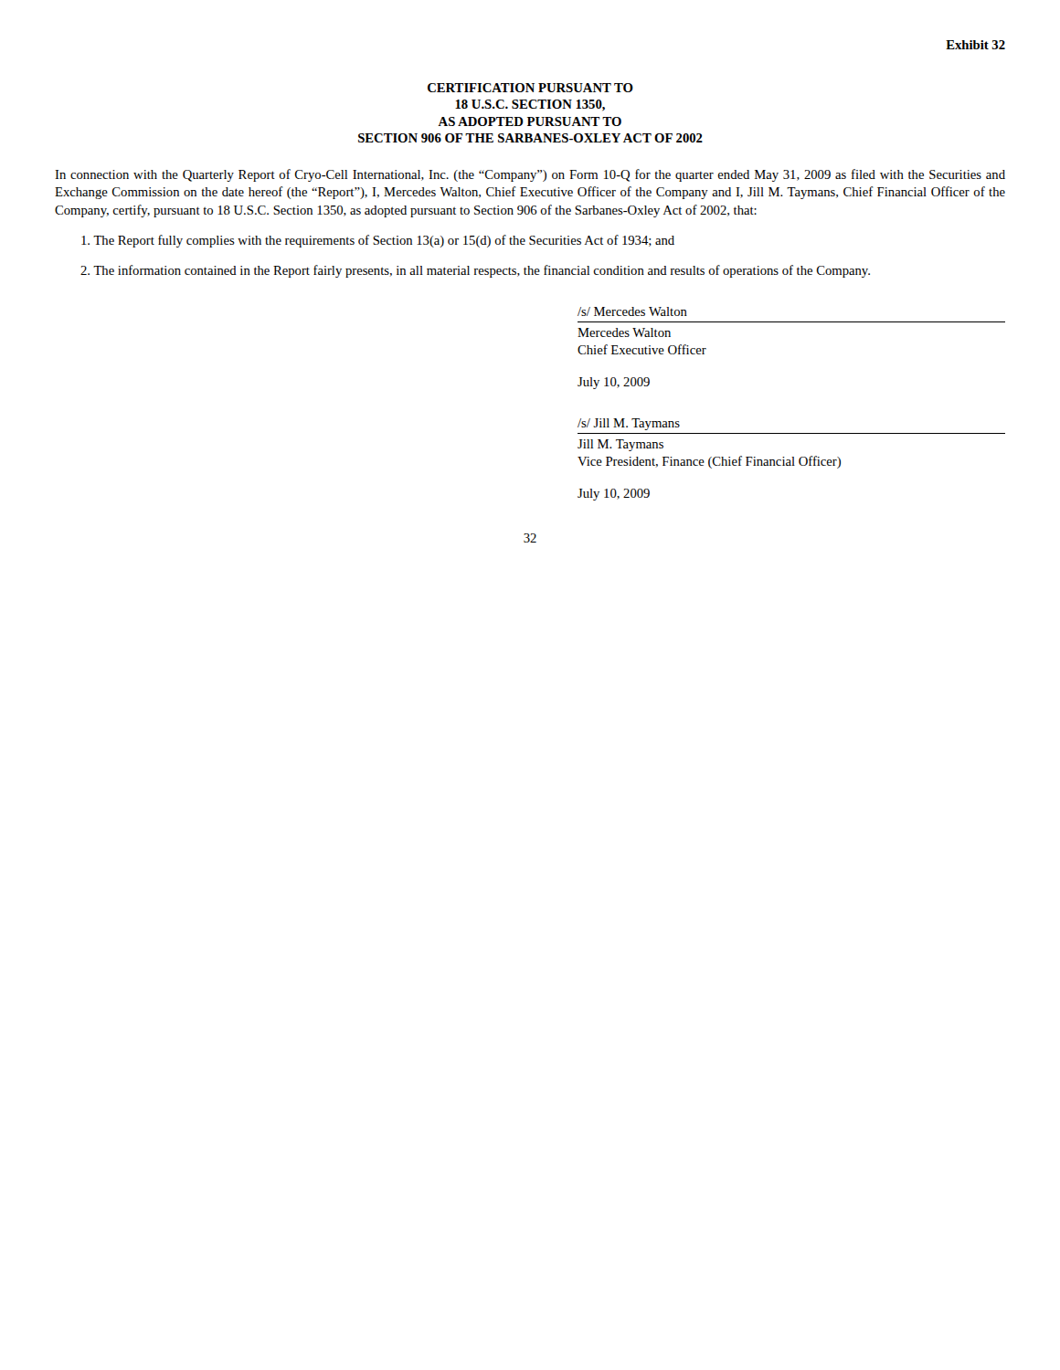Exhibit 32
CERTIFICATION PURSUANT TO
18 U.S.C. SECTION 1350,
AS ADOPTED PURSUANT TO
SECTION 906 OF THE SARBANES-OXLEY ACT OF 2002
In connection with the Quarterly Report of Cryo-Cell International, Inc. (the “Company”) on Form 10-Q for the quarter ended May 31, 2009 as filed with the Securities and Exchange Commission on the date hereof (the “Report”), I, Mercedes Walton, Chief Executive Officer of the Company and I, Jill M. Taymans, Chief Financial Officer of the Company, certify, pursuant to 18 U.S.C. Section 1350, as adopted pursuant to Section 906 of the Sarbanes-Oxley Act of 2002, that:
1. The Report fully complies with the requirements of Section 13(a) or 15(d) of the Securities Act of 1934; and
2. The information contained in the Report fairly presents, in all material respects, the financial condition and results of operations of the Company.
/s/ Mercedes Walton
Mercedes Walton
Chief Executive Officer
July 10, 2009
/s/ Jill M. Taymans
Jill M. Taymans
Vice President, Finance (Chief Financial Officer)
July 10, 2009
32